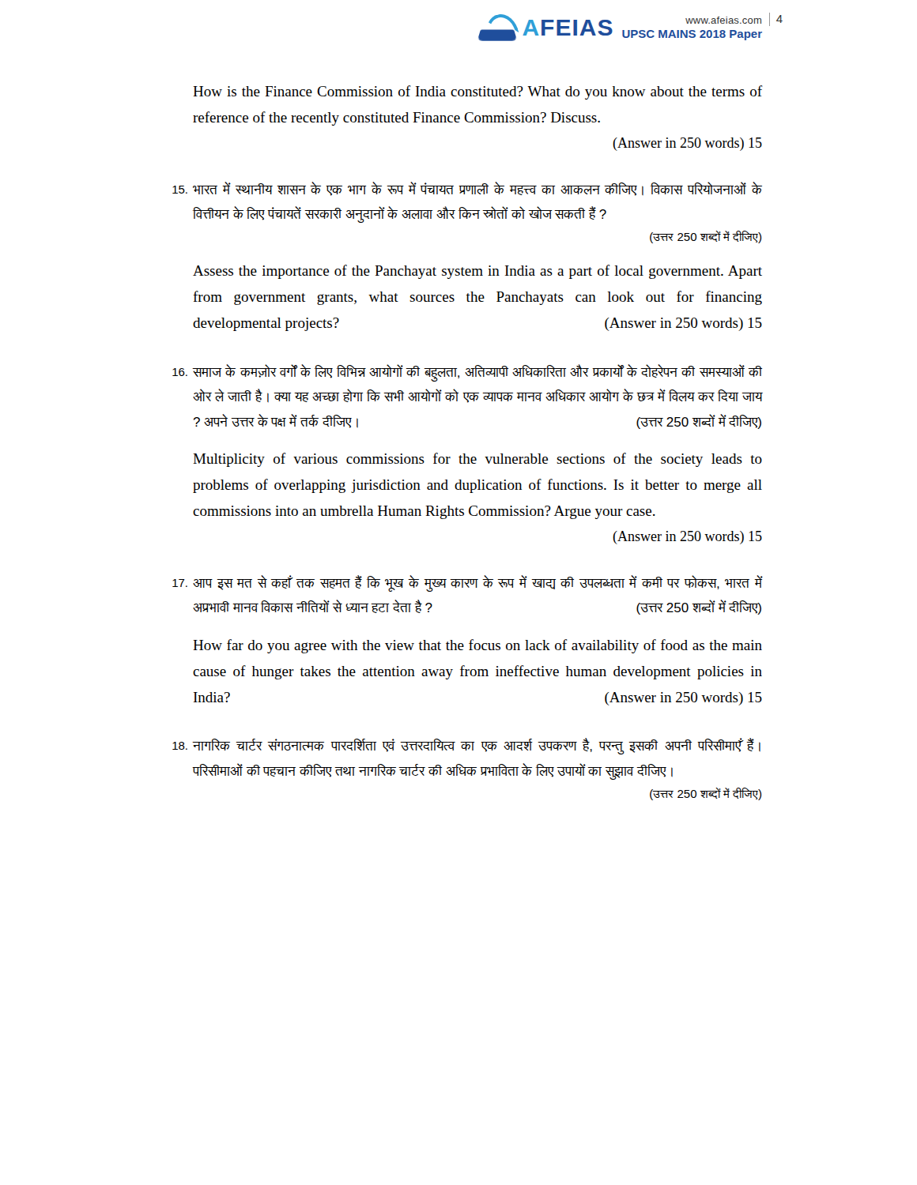4
AFEIAS
www.afeias.com
UPSC MAINS 2018 Paper
14.
How is the Finance Commission of India constituted? What do you know about the terms of reference of the recently constituted Finance Commission? Discuss.
(Answer in 250 words) 15
15.
भारत में स्थानीय शासन के एक भाग के रूप में पंचायत प्रणाली के महत्त्व का आकलन कीजिए। विकास परियोजनाओं के वित्तीयन के लिए पंचायतें सरकारी अनुदानों के अलावा और किन स्रोतों को खोज सकती हैं ?
(उत्तर 250 शब्दों में दीजिए)
Assess the importance of the Panchayat system in India as a part of local government. Apart from government grants, what sources the Panchayats can look out for financing developmental projects? (Answer in 250 words) 15
16.
समाज के कमज़ोर वर्गों के लिए विभिन्न आयोगों की बहुलता, अतिव्यापी अधिकारिता और प्रकार्यों के दोहरेपन की समस्याओं की ओर ले जाती है। क्या यह अच्छा होगा कि सभी आयोगों को एक व्यापक मानव अधिकार आयोग के छत्र में विलय कर दिया जाय ? अपने उत्तर के पक्ष में तर्क दीजिए। (उत्तर 250 शब्दों में दीजिए)
Multiplicity of various commissions for the vulnerable sections of the society leads to problems of overlapping jurisdiction and duplication of functions. Is it better to merge all commissions into an umbrella Human Rights Commission? Argue your case.
(Answer in 250 words) 15
17.
आप इस मत से कहाँ तक सहमत हैं कि भूख के मुख्य कारण के रूप में खाद्य की उपलब्धता में कमी पर फोकस, भारत में अप्रभावी मानव विकास नीतियों से ध्यान हटा देता है ? (उत्तर 250 शब्दों में दीजिए)
How far do you agree with the view that the focus on lack of availability of food as the main cause of hunger takes the attention away from ineffective human development policies in India? (Answer in 250 words) 15
18.
नागरिक चार्टर संगठनात्मक पारदर्शिता एवं उत्तरदायित्व का एक आदर्श उपकरण है, परन्तु इसकी अपनी परिसीमाएँ हैं। परिसीमाओं की पहचान कीजिए तथा नागरिक चार्टर की अधिक प्रभाविता के लिए उपायों का सुझाव दीजिए।
(उत्तर 250 शब्दों में दीजिए)